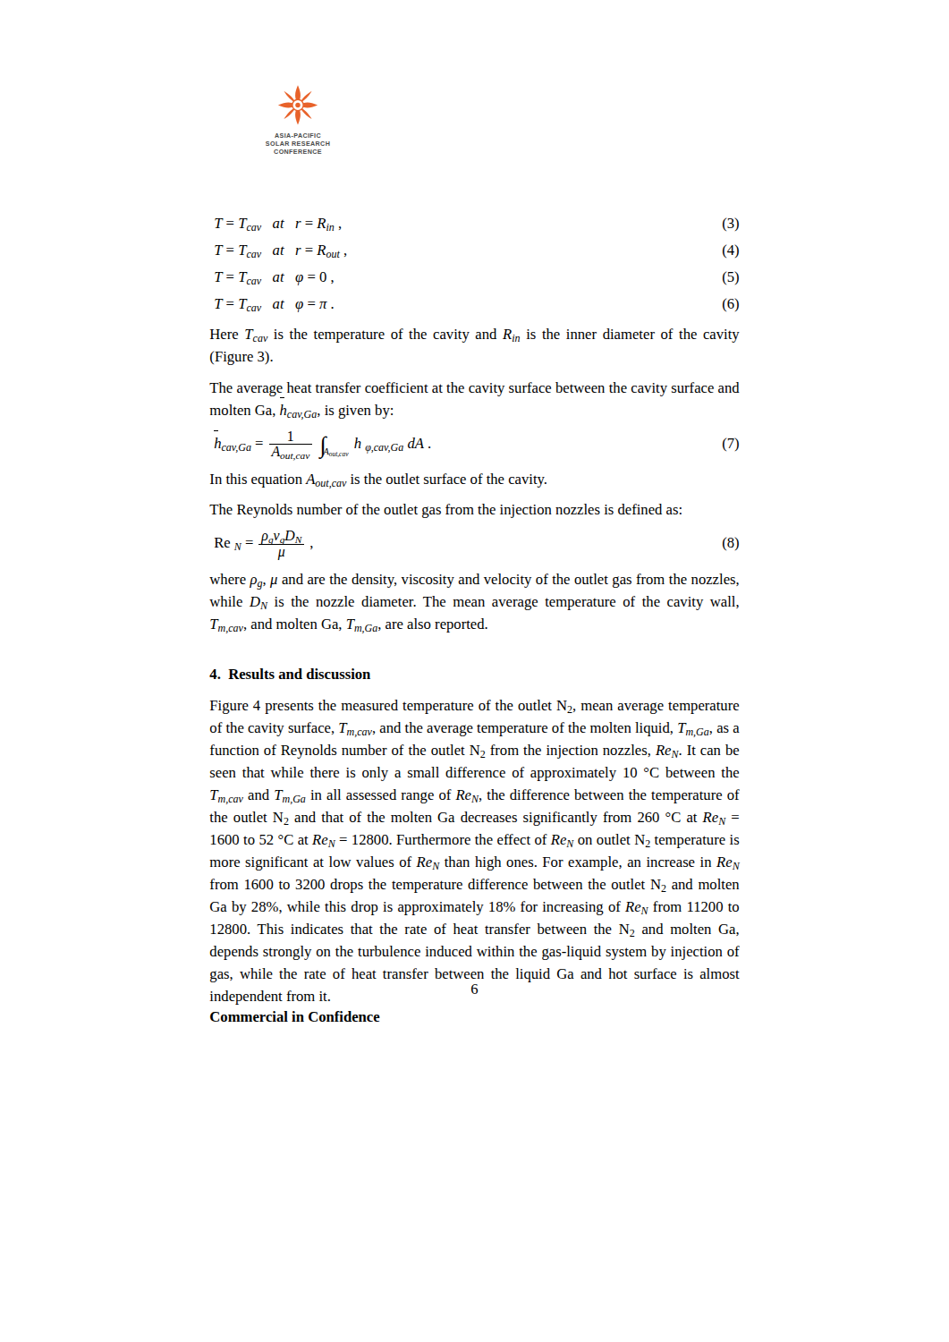ASIA-PACIFIC SOLAR RESEARCH CONFERENCE
T = Tcav at r = Rin , (3)
T = Tcav at r = Rout , (4)
T = Tcav at φ = 0 , (5)
T = Tcav at φ = π . (6)
Here Tcav is the temperature of the cavity and Rin is the inner diameter of the cavity (Figure 3).
The average heat transfer coefficient at the cavity surface between the cavity surface and molten Ga, hcav,Ga, is given by:
hcav,Ga = 1 Aout,cav ∫Aout,cav h φ,cav,Ga dA . (7)
In this equation Aout,cav is the outlet surface of the cavity.
The Reynolds number of the outlet gas from the injection nozzles is defined as:
Re N = ρgvgDN μ , (8)
where ρg, μ and are the density, viscosity and velocity of the outlet gas from the nozzles, while DN is the nozzle diameter. The mean average temperature of the cavity wall, Tm,cav, and molten Ga, Tm,Ga, are also reported.
4. Results and discussion
Figure 4 presents the measured temperature of the outlet N2, mean average temperature of the cavity surface, Tm,cav, and the average temperature of the molten liquid, Tm,Ga, as a function of Reynolds number of the outlet N2 from the injection nozzles, ReN. It can be seen that while there is only a small difference of approximately 10 °C between the Tm,cav and Tm,Ga in all assessed range of ReN, the difference between the temperature of the outlet N2 and that of the molten Ga decreases significantly from 260 °C at ReN = 1600 to 52 °C at ReN = 12800. Furthermore the effect of ReN on outlet N2 temperature is more significant at low values of ReN than high ones. For example, an increase in ReN from 1600 to 3200 drops the temperature difference between the outlet N2 and molten Ga by 28%, while this drop is approximately 18% for increasing of ReN from 11200 to 12800. This indicates that the rate of heat transfer between the N2 and molten Ga, depends strongly on the turbulence induced within the gas-liquid system by injection of gas, while the rate of heat transfer between the liquid Ga and hot surface is almost independent from it.
6
Commercial in Confidence